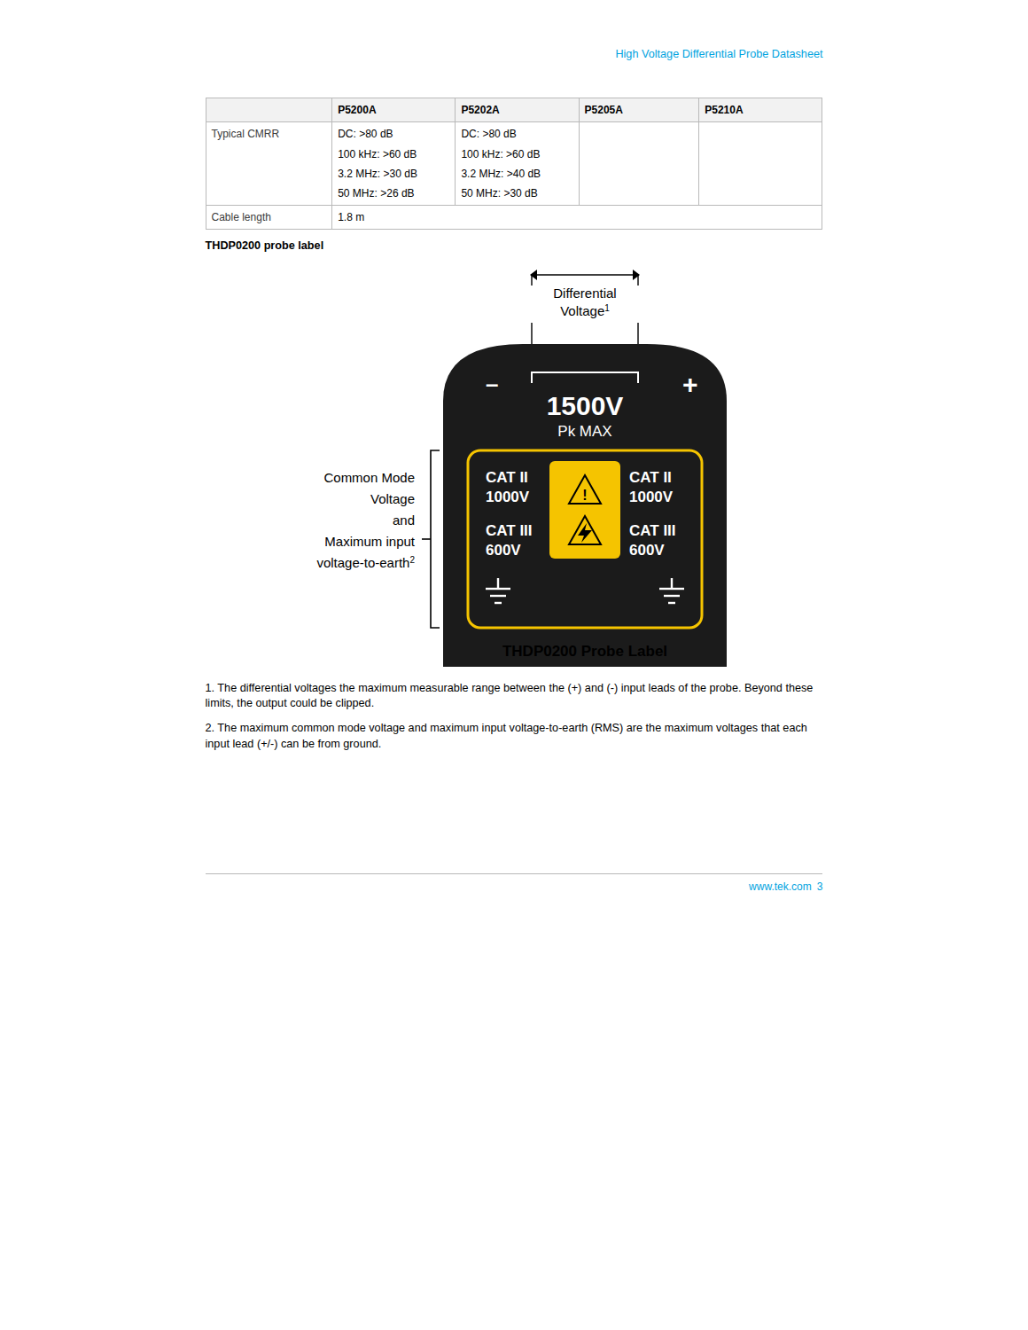High Voltage Differential Probe Datasheet
| | P5200A | P5202A | P5205A | P5210A |
| --- | --- | --- | --- | --- |
| Typical CMRR | DC: >80 dB 100 kHz: >60 dB 3.2 MHz: >30 dB 50 MHz: >26 dB | DC: >80 dB 100 kHz: >60 dB 3.2 MHz: >40 dB 50 MHz: >30 dB | | |
| Cable length | 1.8 m |
THDP0200 probe label
Differential Voltage1 – + 1500V Pk MAX ! CAT II 1000V CAT III 600V CAT II 1000V CAT III 600V Common Mode Voltage and Maximum input voltage-to-earth2 THDP0200 Probe Label
1. The differential voltages the maximum measurable range between the (+) and (-) input leads of the probe. Beyond these limits, the output could be clipped.
2. The maximum common mode voltage and maximum input voltage-to-earth (RMS) are the maximum voltages that each input lead (+/-) can be from ground.
www.tek.com3